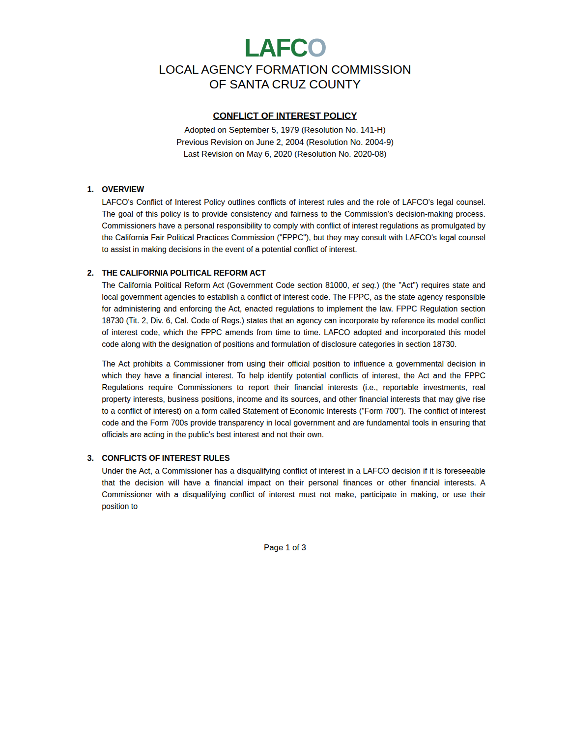LAFCO
LOCAL AGENCY FORMATION COMMISSION
OF SANTA CRUZ COUNTY
CONFLICT OF INTEREST POLICY
Adopted on September 5, 1979 (Resolution No. 141-H)
Previous Revision on June 2, 2004 (Resolution No. 2004-9)
Last Revision on May 6, 2020 (Resolution No. 2020-08)
Overview
LAFCO's Conflict of Interest Policy outlines conflicts of interest rules and the role of LAFCO's legal counsel. The goal of this policy is to provide consistency and fairness to the Commission's decision-making process. Commissioners have a personal responsibility to comply with conflict of interest regulations as promulgated by the California Fair Political Practices Commission ("FPPC"), but they may consult with LAFCO's legal counsel to assist in making decisions in the event of a potential conflict of interest.
The California Political Reform Act
The California Political Reform Act (Government Code section 81000, et seq.) (the "Act") requires state and local government agencies to establish a conflict of interest code. The FPPC, as the state agency responsible for administering and enforcing the Act, enacted regulations to implement the law. FPPC Regulation section 18730 (Tit. 2, Div. 6, Cal. Code of Regs.) states that an agency can incorporate by reference its model conflict of interest code, which the FPPC amends from time to time. LAFCO adopted and incorporated this model code along with the designation of positions and formulation of disclosure categories in section 18730.
The Act prohibits a Commissioner from using their official position to influence a governmental decision in which they have a financial interest. To help identify potential conflicts of interest, the Act and the FPPC Regulations require Commissioners to report their financial interests (i.e., reportable investments, real property interests, business positions, income and its sources, and other financial interests that may give rise to a conflict of interest) on a form called Statement of Economic Interests ("Form 700"). The conflict of interest code and the Form 700s provide transparency in local government and are fundamental tools in ensuring that officials are acting in the public's best interest and not their own.
Conflicts of Interest Rules
Under the Act, a Commissioner has a disqualifying conflict of interest in a LAFCO decision if it is foreseeable that the decision will have a financial impact on their personal finances or other financial interests. A Commissioner with a disqualifying conflict of interest must not make, participate in making, or use their position to
Page 1 of 3